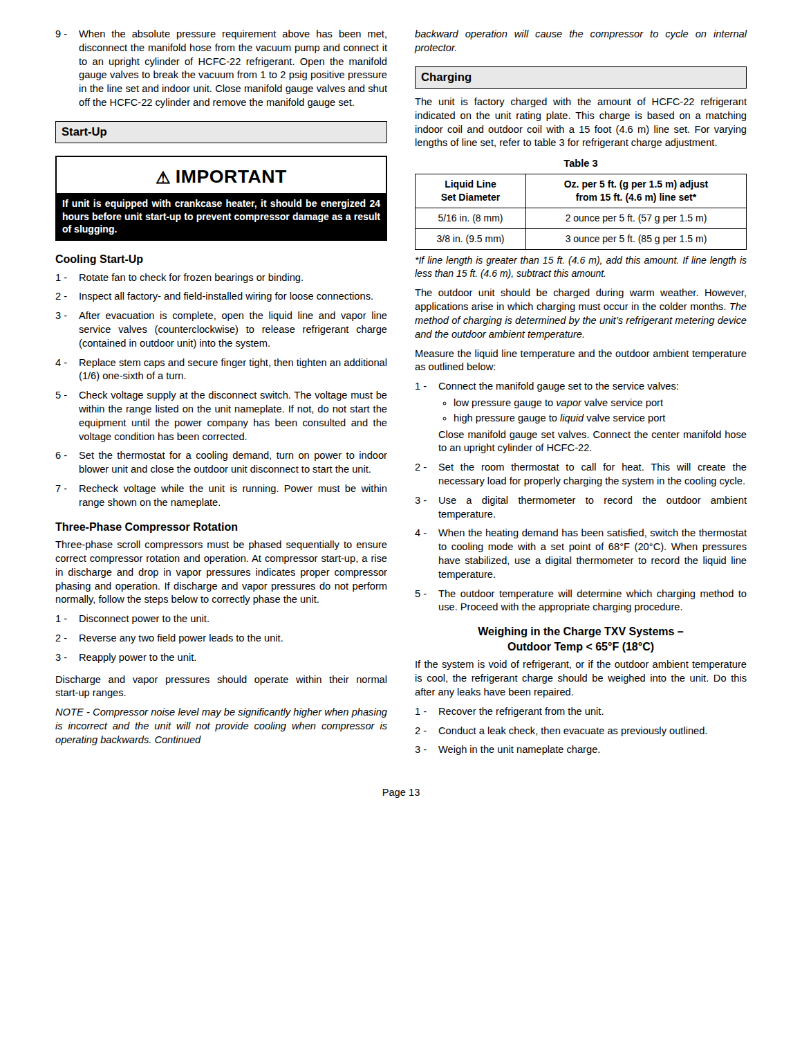9 -When the absolute pressure requirement above has been met, disconnect the manifold hose from the vacuum pump and connect it to an upright cylinder of HCFC‑22 refrigerant. Open the manifold gauge valves to break the vacuum from 1 to 2 psig positive pressure in the line set and indoor unit. Close manifold gauge valves and shut off the HCFC‑22 cylinder and remove the manifold gauge set.
Start‑Up
⚠IMPORTANT
If unit is equipped with crankcase heater, it should be energized 24 hours before unit start‑up to prevent compressor damage as a result of slugging.
Cooling Start‑Up
1 -Rotate fan to check for frozen bearings or binding.
2 -Inspect all factory‑ and field‑installed wiring for loose connections.
3 -After evacuation is complete, open the liquid line and vapor line service valves (counterclockwise) to release refrigerant charge (contained in outdoor unit) into the system.
4 -Replace stem caps and secure finger tight, then tighten an additional (1/6) one‑sixth of a turn.
5 -Check voltage supply at the disconnect switch. The voltage must be within the range listed on the unit nameplate. If not, do not start the equipment until the power company has been consulted and the voltage condition has been corrected.
6 -Set the thermostat for a cooling demand, turn on power to indoor blower unit and close the outdoor unit disconnect to start the unit.
7 -Recheck voltage while the unit is running. Power must be within range shown on the nameplate.
Three‑Phase Compressor Rotation
Three‑phase scroll compressors must be phased sequentially to ensure correct compressor rotation and operation. At compressor start‑up, a rise in discharge and drop in vapor pressures indicates proper compressor phasing and operation. If discharge and vapor pressures do not perform normally, follow the steps below to correctly phase the unit.
1 -Disconnect power to the unit.
2 -Reverse any two field power leads to the unit.
3 -Reapply power to the unit.
Discharge and vapor pressures should operate within their normal start‑up ranges.
NOTE ‑ Compressor noise level may be significantly higher when phasing is incorrect and the unit will not provide cooling when compressor is operating backwards. Continued
backward operation will cause the compressor to cycle on internal protector.
Charging
The unit is factory charged with the amount of HCFC‑22 refrigerant indicated on the unit rating plate. This charge is based on a matching indoor coil and outdoor coil with a 15 foot (4.6 m) line set. For varying lengths of line set, refer to table 3 for refrigerant charge adjustment.
Table 3
| Liquid Line Set Diameter | Oz. per 5 ft. (g per 1.5 m) adjust from 15 ft. (4.6 m) line set* |
| --- | --- |
| 5/16 in. (8 mm) | 2 ounce per 5 ft. (57 g per 1.5 m) |
| 3/8 in. (9.5 mm) | 3 ounce per 5 ft. (85 g per 1.5 m) |
*If line length is greater than 15 ft. (4.6 m), add this amount. If line length is less than 15 ft. (4.6 m), subtract this amount.
The outdoor unit should be charged during warm weather. However, applications arise in which charging must occur in the colder months. The method of charging is determined by the unit’s refrigerant metering device and the outdoor ambient temperature.
Measure the liquid line temperature and the outdoor ambient temperature as outlined below:
1 -Connect the manifold gauge set to the service valves:
low pressure gauge to vapor valve service port
high pressure gauge to liquid valve service port
Close manifold gauge set valves. Connect the center manifold hose to an upright cylinder of HCFC‑22.
2 -Set the room thermostat to call for heat. This will create the necessary load for properly charging the system in the cooling cycle.
3 -Use a digital thermometer to record the outdoor ambient temperature.
4 -When the heating demand has been satisfied, switch the thermostat to cooling mode with a set point of 68°F (20°C). When pressures have stabilized, use a digital thermometer to record the liquid line temperature.
5 -The outdoor temperature will determine which charging method to use. Proceed with the appropriate charging procedure.
Weighing in the Charge TXV Systems –
Outdoor Temp < 65°F (18°C)
If the system is void of refrigerant, or if the outdoor ambient temperature is cool, the refrigerant charge should be weighed into the unit. Do this after any leaks have been repaired.
1 -Recover the refrigerant from the unit.
2 -Conduct a leak check, then evacuate as previously outlined.
3 -Weigh in the unit nameplate charge.
Page 13